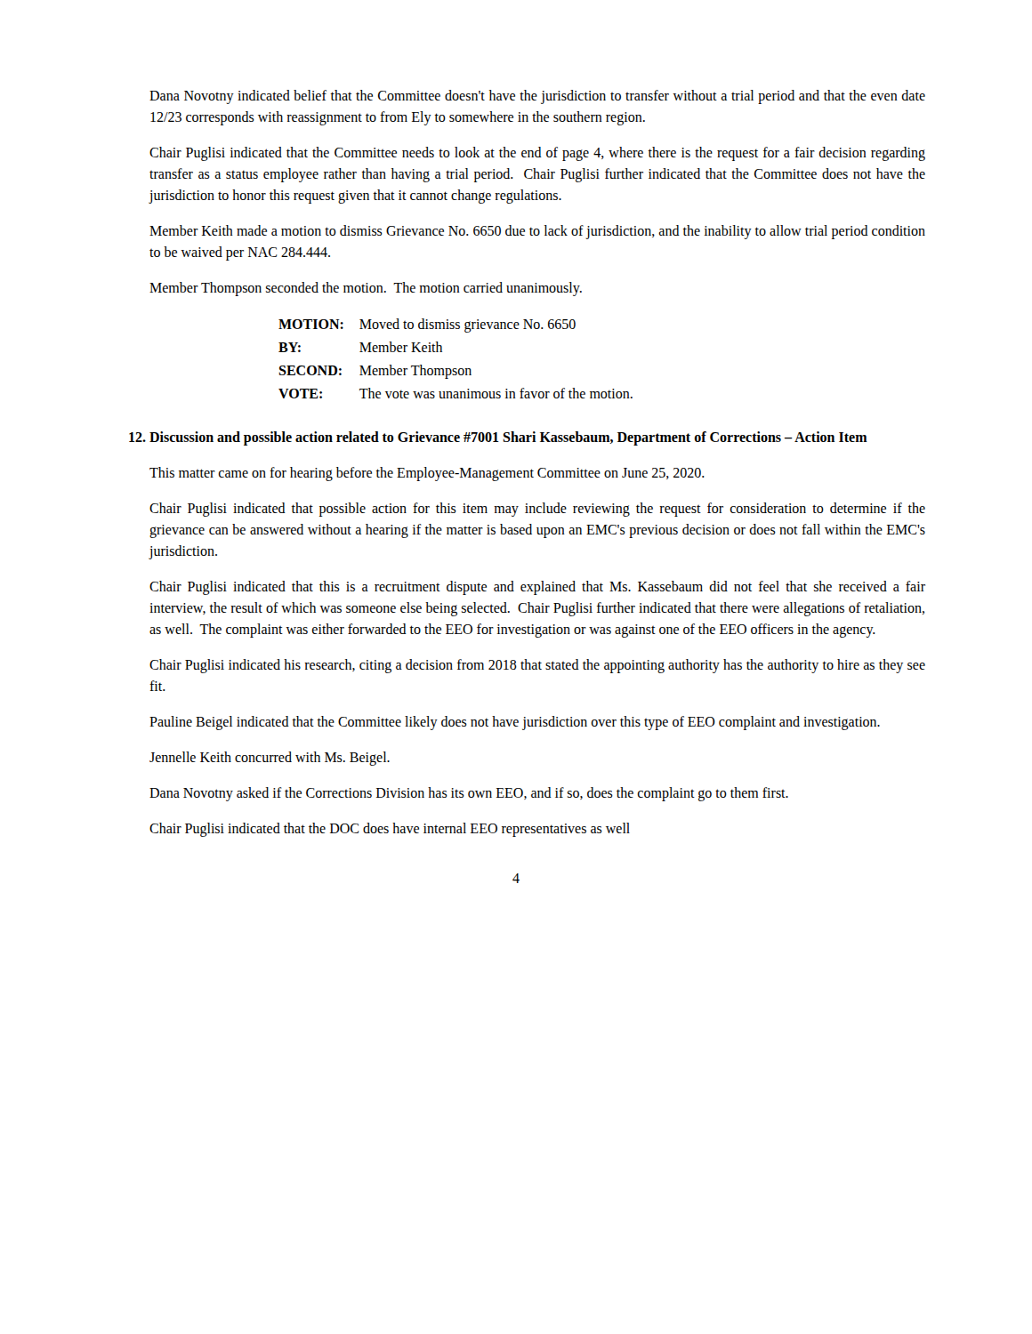Dana Novotny indicated belief that the Committee doesn't have the jurisdiction to transfer without a trial period and that the even date 12/23 corresponds with reassignment to from Ely to somewhere in the southern region.
Chair Puglisi indicated that the Committee needs to look at the end of page 4, where there is the request for a fair decision regarding transfer as a status employee rather than having a trial period. Chair Puglisi further indicated that the Committee does not have the jurisdiction to honor this request given that it cannot change regulations.
Member Keith made a motion to dismiss Grievance No. 6650 due to lack of jurisdiction, and the inability to allow trial period condition to be waived per NAC 284.444.
Member Thompson seconded the motion. The motion carried unanimously.
| MOTION: | Moved to dismiss grievance No. 6650 |
| BY: | Member Keith |
| SECOND: | Member Thompson |
| VOTE: | The vote was unanimous in favor of the motion. |
12. Discussion and possible action related to Grievance #7001 Shari Kassebaum, Department of Corrections – Action Item
This matter came on for hearing before the Employee-Management Committee on June 25, 2020.
Chair Puglisi indicated that possible action for this item may include reviewing the request for consideration to determine if the grievance can be answered without a hearing if the matter is based upon an EMC's previous decision or does not fall within the EMC's jurisdiction.
Chair Puglisi indicated that this is a recruitment dispute and explained that Ms. Kassebaum did not feel that she received a fair interview, the result of which was someone else being selected. Chair Puglisi further indicated that there were allegations of retaliation, as well. The complaint was either forwarded to the EEO for investigation or was against one of the EEO officers in the agency.
Chair Puglisi indicated his research, citing a decision from 2018 that stated the appointing authority has the authority to hire as they see fit.
Pauline Beigel indicated that the Committee likely does not have jurisdiction over this type of EEO complaint and investigation.
Jennelle Keith concurred with Ms. Beigel.
Dana Novotny asked if the Corrections Division has its own EEO, and if so, does the complaint go to them first.
Chair Puglisi indicated that the DOC does have internal EEO representatives as well
4